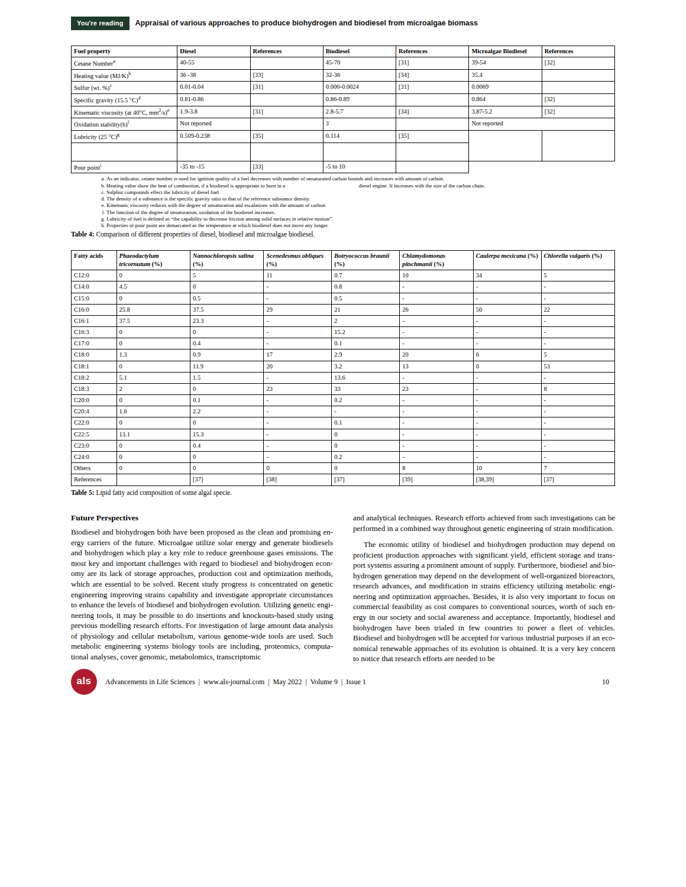You're reading
Appraisal of various approaches to produce biohydrogen and biodiesel from microalgae biomass
| Fuel property | Diesel | References | Biodiesel | References | Microalgae Biodiesel | References |
| --- | --- | --- | --- | --- | --- | --- |
| Cetane Number a | 40-55 | | 45-70 | [31] | 39-54 | [32] |
| Heating value (MJ/K) b | 36 -38 | [33] | 32-36 | [34] | 35.4 | |
| Sulfur (wt. %) c | 0.01-0.04 | [31] | 0.000-0.0024 | [31] | 0.0069 | |
| Specific gravity (15.5 °C) d | 0.81-0.86 | | 0.86-0.89 | | 0.864 | [32] |
| Kinematic viscosity (at 40°C, mm 2 /s) e | 1.9-3.8 | [31] | 2.8-5.7 | [34] | 3.87-5.2 | [32] |
| Oxidation stability(h) f | Not reported | | 3 | | Not reported |
| Lubricity (25 °C) g | 0.509-0.238 | [35] | 0.114 | [35] | | |
| Pour point i | -35 to -15 | [33] | -5 to 10 | | | |
As an indicator, cetane number is used for ignition quality of a fuel decreases with number of unsaturated carbon bounds and increases with amount of carbon.
Heating value show the heat of combustion, if a biodiesel is appropriate to burn in a diesel engine. It increases with the size of the carbon chain.
Sulphur compounds effect the lubricity of diesel fuel.
The density of a substance is the specific gravity ratio to that of the reference substance density.
Kinematic viscosity reduces with the degree of unsaturation and escalations with the amount of carbon.
The function of the degree of unsaturation, oxidation of the biodiesel increases.
Lubricity of fuel is defined as “the capability to decrease friction among solid surfaces in relative motion”.
Properties of pour point are demarcated as the temperature at which biodiesel does not move any longer.
Table 4: Comparison of different properties of diesel, biodiesel and microalgae biodiesel.
| Fatty acids | Phaeodactylum tricornutum (%) | Nannochloropsis salina (%) | Scenedesmus obliques (%) | Botryococcus braunii (%) | Chlamydomonas pitschmanii (%) | Caulerpa mexicana (%) | Chlorella vulgaris (%) |
| --- | --- | --- | --- | --- | --- | --- | --- |
| C12:0 | 0 | 5 | 11 | 0.7 | 10 | 34 | 5 |
| C14:0 | 4.5 | 0 | - | 0.8 | - | - | - |
| C15:0 | 0 | 0.5 | - | 0.5 | - | - | - |
| C16:0 | 25.8 | 37.5 | 29 | 21 | 26 | 50 | 22 |
| C16:1 | 37.5 | 23.3 | - | 2 | - | - | - |
| C16:3 | 0 | 0 | - | 15.2 | - | - | - |
| C17:0 | 0 | 0.4 | - | 0.1 | - | - | - |
| C18:0 | 1.3 | 0.9 | 17 | 2.9 | 20 | 6 | 5 |
| C18:1 | 0 | 11.9 | 20 | 3.2 | 13 | 0 | 53 |
| C18:2 | 5.1 | 1.5 | - | 13.6 | - | - | - |
| C18:3 | 2 | 0 | 23 | 33 | 23 | - | 8 |
| C20:0 | 0 | 0.1 | - | 0.2 | - | - | - |
| C20:4 | 1.6 | 2.2 | - | - | - | - | - |
| C22:0 | 0 | 0 | - | 0.1 | - | - | - |
| C22:5 | 13.1 | 15.3 | - | 0 | - | - | - |
| C23:0 | 0 | 0.4 | - | 0 | - | - | - |
| C24:0 | 0 | 0 | - | 0.2 | - | - | - |
| Others | 0 | 0 | 0 | 0 | 8 | 10 | 7 |
| References | | [37] | [38] | [37] | [39] | [38,39] | [37] |
Table 5: Lipid fatty acid composition of some algal specie.
Future Perspectives
Biodiesel and biohydrogen both have been proposed as the clean and promising energy carriers of the future. Microalgae utilize solar energy and generate biodiesels and biohydrogen which play a key role to reduce greenhouse gases emissions. The most key and important challenges with regard to biodiesel and biohydrogen economy are its lack of storage approaches, production cost and optimization methods, which are essential to be solved. Recent study progress is concentrated on genetic engineering improving strains capability and investigate appropriate circumstances to enhance the levels of biodiesel and biohydrogen evolution. Utilizing genetic engineering tools, it may be possible to do insertions and knockouts-based study using previous modelling research efforts. For investigation of large amount data analysis of physiology and cellular metabolism, various genome-wide tools are used. Such metabolic engineering systems biology tools are including, proteomics, computational analyses, cover genomic, metabolomics, transcriptomic
and analytical techniques. Research efforts achieved from such investigations can be performed in a combined way throughout genetic engineering of strain modification.
The economic utility of biodiesel and biohydrogen production may depend on proficient production approaches with significant yield, efficient storage and transport systems assuring a prominent amount of supply. Furthermore, biodiesel and biohydrogen generation may depend on the development of well-organized bioreactors, research advances, and modification in strains efficiency utilizing metabolic engineering and optimization approaches. Besides, it is also very important to focus on commercial feasibility as cost compares to conventional sources, worth of such energy in our society and social awareness and acceptance. Importantly, biodiesel and biohydrogen have been trialed in few countries to power a fleet of vehicles. Biodiesel and biohydrogen will be accepted for various industrial purposes if an economical renewable approaches of its evolution is obtained. It is a very key concern to notice that research efforts are needed to be
als
Advancements in Life Sciences | www.als-journal.com | May 2022 | Volume 9 | Issue 1
10